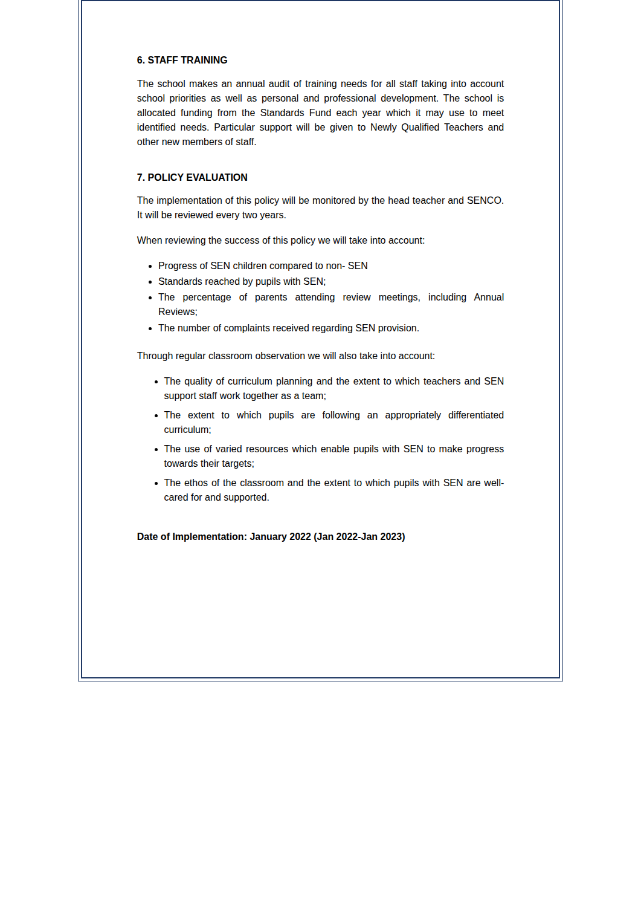6. STAFF TRAINING
The school makes an annual audit of training needs for all staff taking into account school priorities as well as personal and professional development. The school is allocated funding from the Standards Fund each year which it may use to meet identified needs. Particular support will be given to Newly Qualified Teachers and other new members of staff.
7. POLICY EVALUATION
The implementation of this policy will be monitored by the head teacher and SENCO. It will be reviewed every two years.
When reviewing the success of this policy we will take into account:
Progress of SEN children compared to non- SEN
Standards reached by pupils with SEN;
The percentage of parents attending review meetings, including Annual Reviews;
The number of complaints received regarding SEN provision.
Through regular classroom observation we will also take into account:
The quality of curriculum planning and the extent to which teachers and SEN support staff work together as a team;
The extent to which pupils are following an appropriately differentiated curriculum;
The use of varied resources which enable pupils with SEN to make progress towards their targets;
The ethos of the classroom and the extent to which pupils with SEN are well-cared for and supported.
Date of Implementation: January 2022 (Jan 2022-Jan 2023)